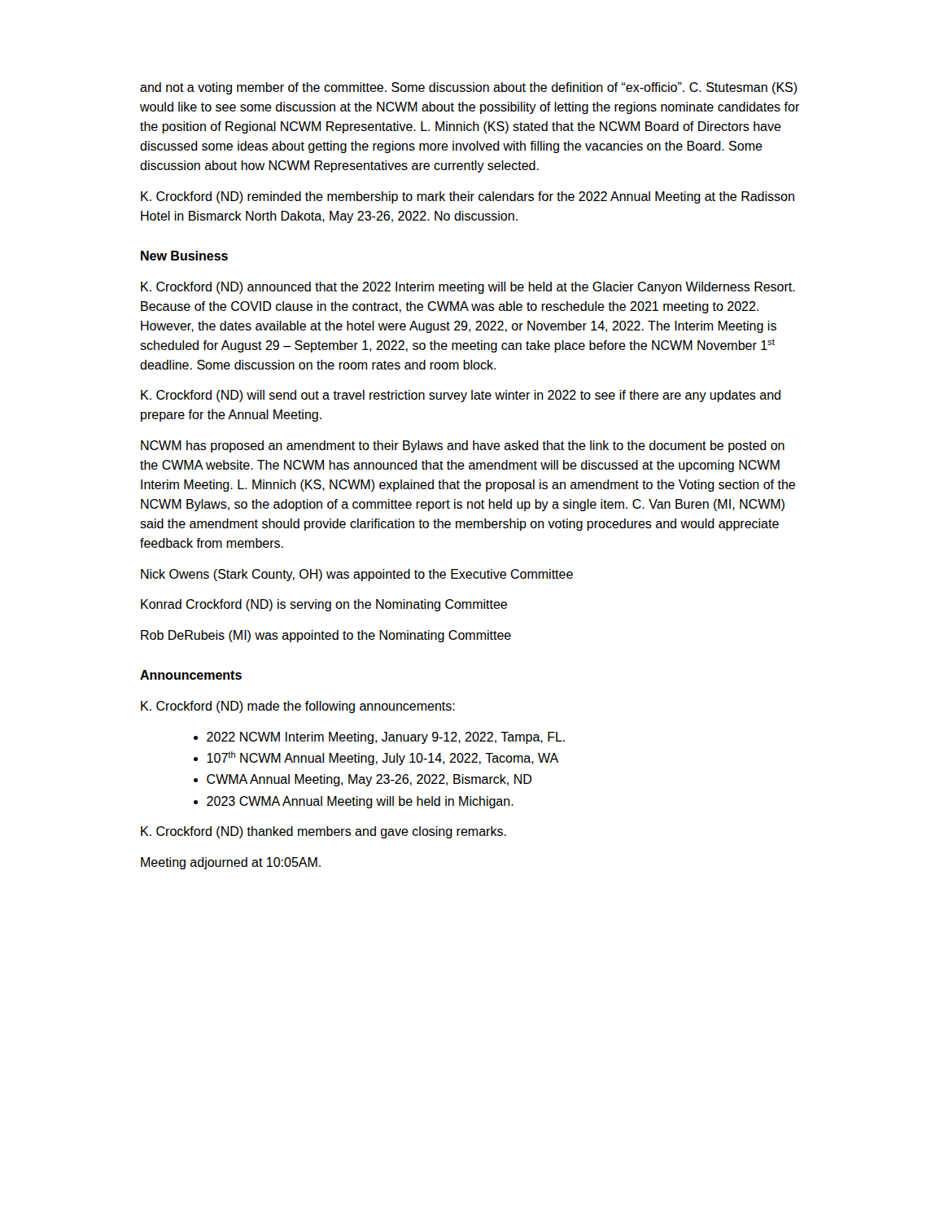and not a voting member of the committee. Some discussion about the definition of “ex-officio”. C. Stutesman (KS) would like to see some discussion at the NCWM about the possibility of letting the regions nominate candidates for the position of Regional NCWM Representative. L. Minnich (KS) stated that the NCWM Board of Directors have discussed some ideas about getting the regions more involved with filling the vacancies on the Board. Some discussion about how NCWM Representatives are currently selected.
K. Crockford (ND) reminded the membership to mark their calendars for the 2022 Annual Meeting at the Radisson Hotel in Bismarck North Dakota, May 23-26, 2022. No discussion.
New Business
K. Crockford (ND) announced that the 2022 Interim meeting will be held at the Glacier Canyon Wilderness Resort. Because of the COVID clause in the contract, the CWMA was able to reschedule the 2021 meeting to 2022. However, the dates available at the hotel were August 29, 2022, or November 14, 2022. The Interim Meeting is scheduled for August 29 – September 1, 2022, so the meeting can take place before the NCWM November 1st deadline. Some discussion on the room rates and room block.
K. Crockford (ND) will send out a travel restriction survey late winter in 2022 to see if there are any updates and prepare for the Annual Meeting.
NCWM has proposed an amendment to their Bylaws and have asked that the link to the document be posted on the CWMA website. The NCWM has announced that the amendment will be discussed at the upcoming NCWM Interim Meeting. L. Minnich (KS, NCWM) explained that the proposal is an amendment to the Voting section of the NCWM Bylaws, so the adoption of a committee report is not held up by a single item. C. Van Buren (MI, NCWM) said the amendment should provide clarification to the membership on voting procedures and would appreciate feedback from members.
Nick Owens (Stark County, OH) was appointed to the Executive Committee
Konrad Crockford (ND) is serving on the Nominating Committee
Rob DeRubeis (MI) was appointed to the Nominating Committee
Announcements
K. Crockford (ND) made the following announcements:
2022 NCWM Interim Meeting, January 9-12, 2022, Tampa, FL.
107th NCWM Annual Meeting, July 10-14, 2022, Tacoma, WA
CWMA Annual Meeting, May 23-26, 2022, Bismarck, ND
2023 CWMA Annual Meeting will be held in Michigan.
K. Crockford (ND) thanked members and gave closing remarks.
Meeting adjourned at 10:05AM.